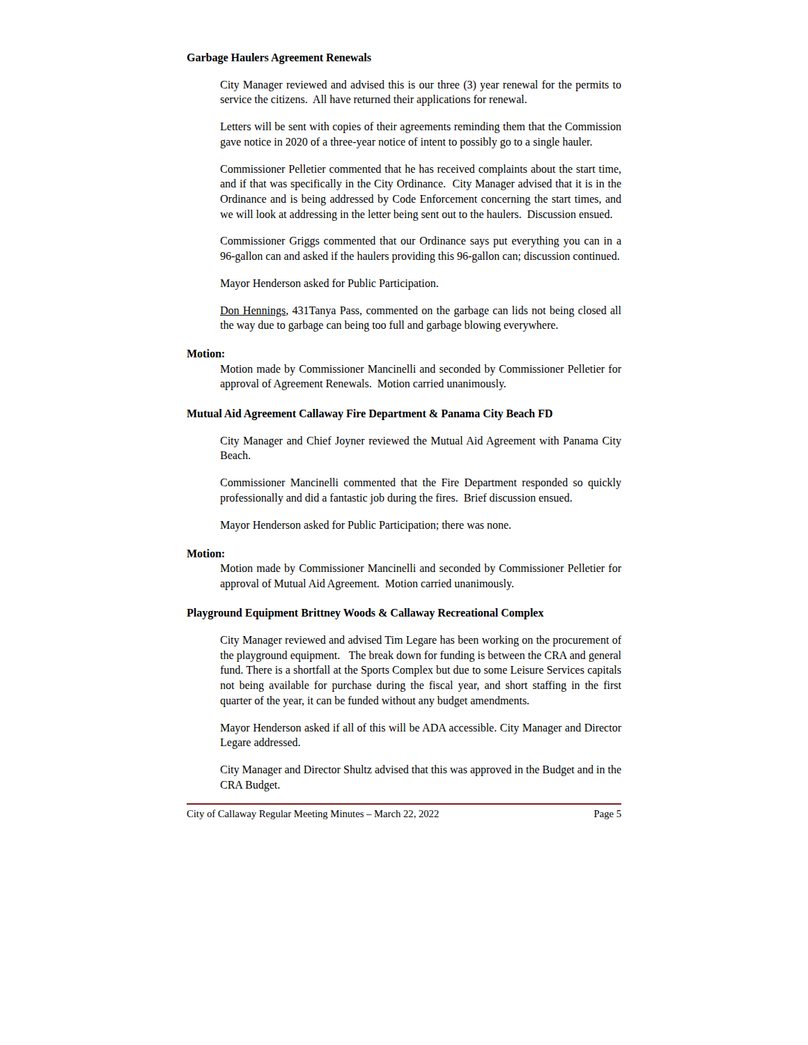Garbage Haulers Agreement Renewals
City Manager reviewed and advised this is our three (3) year renewal for the permits to service the citizens. All have returned their applications for renewal.
Letters will be sent with copies of their agreements reminding them that the Commission gave notice in 2020 of a three-year notice of intent to possibly go to a single hauler.
Commissioner Pelletier commented that he has received complaints about the start time, and if that was specifically in the City Ordinance. City Manager advised that it is in the Ordinance and is being addressed by Code Enforcement concerning the start times, and we will look at addressing in the letter being sent out to the haulers. Discussion ensued.
Commissioner Griggs commented that our Ordinance says put everything you can in a 96-gallon can and asked if the haulers providing this 96-gallon can; discussion continued.
Mayor Henderson asked for Public Participation.
Don Hennings, 431Tanya Pass, commented on the garbage can lids not being closed all the way due to garbage can being too full and garbage blowing everywhere.
Motion:
Motion made by Commissioner Mancinelli and seconded by Commissioner Pelletier for approval of Agreement Renewals. Motion carried unanimously.
Mutual Aid Agreement Callaway Fire Department & Panama City Beach FD
City Manager and Chief Joyner reviewed the Mutual Aid Agreement with Panama City Beach.
Commissioner Mancinelli commented that the Fire Department responded so quickly professionally and did a fantastic job during the fires. Brief discussion ensued.
Mayor Henderson asked for Public Participation; there was none.
Motion:
Motion made by Commissioner Mancinelli and seconded by Commissioner Pelletier for approval of Mutual Aid Agreement. Motion carried unanimously.
Playground Equipment Brittney Woods & Callaway Recreational Complex
City Manager reviewed and advised Tim Legare has been working on the procurement of the playground equipment. The break down for funding is between the CRA and general fund. There is a shortfall at the Sports Complex but due to some Leisure Services capitals not being available for purchase during the fiscal year, and short staffing in the first quarter of the year, it can be funded without any budget amendments.
Mayor Henderson asked if all of this will be ADA accessible. City Manager and Director Legare addressed.
City Manager and Director Shultz advised that this was approved in the Budget and in the CRA Budget.
City of Callaway Regular Meeting Minutes – March 22, 2022 Page 5